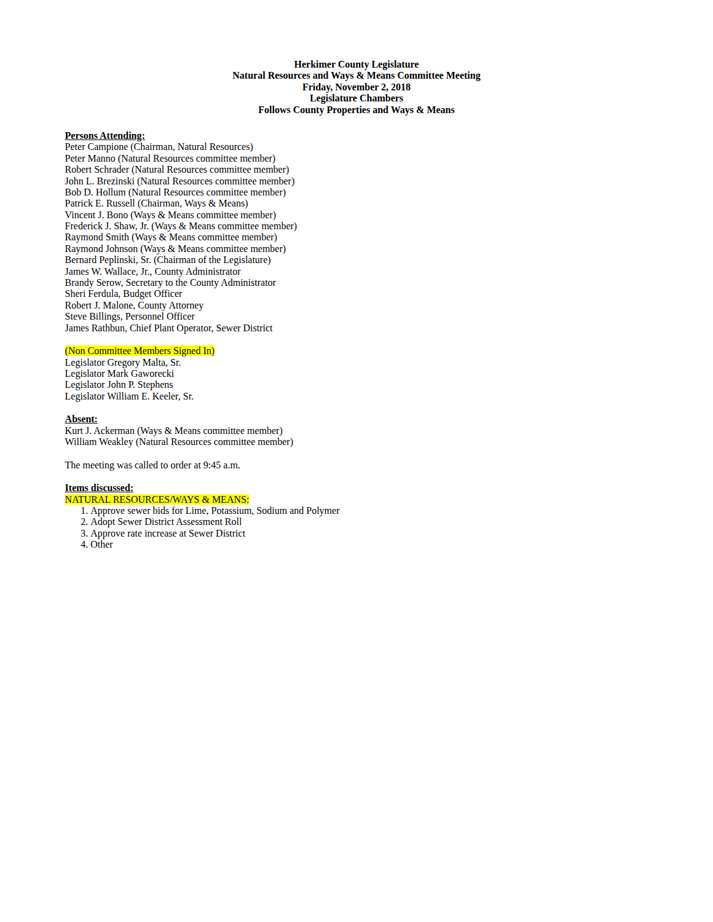Herkimer County Legislature
Natural Resources and Ways & Means Committee Meeting
Friday, November 2, 2018
Legislature Chambers
Follows County Properties and Ways & Means
Persons Attending:
Peter Campione (Chairman, Natural Resources)
Peter Manno (Natural Resources committee member)
Robert Schrader (Natural Resources committee member)
John L. Brezinski (Natural Resources committee member)
Bob D. Hollum (Natural Resources committee member)
Patrick E. Russell (Chairman, Ways & Means)
Vincent J. Bono (Ways & Means committee member)
Frederick J. Shaw, Jr. (Ways & Means committee member)
Raymond Smith (Ways & Means committee member)
Raymond Johnson (Ways & Means committee member)
Bernard Peplinski, Sr. (Chairman of the Legislature)
James W. Wallace, Jr., County Administrator
Brandy Serow, Secretary to the County Administrator
Sheri Ferdula, Budget Officer
Robert J. Malone, County Attorney
Steve Billings, Personnel Officer
James Rathbun, Chief Plant Operator, Sewer District
(Non Committee Members Signed In)
Legislator Gregory Malta, Sr.
Legislator Mark Gaworecki
Legislator John P. Stephens
Legislator William E. Keeler, Sr.
Absent:
Kurt J. Ackerman (Ways & Means committee member)
William Weakley (Natural Resources committee member)
The meeting was called to order at 9:45 a.m.
Items discussed:
NATURAL RESOURCES/WAYS & MEANS:
Approve sewer bids for Lime, Potassium, Sodium and Polymer
Adopt Sewer District Assessment Roll
Approve rate increase at Sewer District
Other